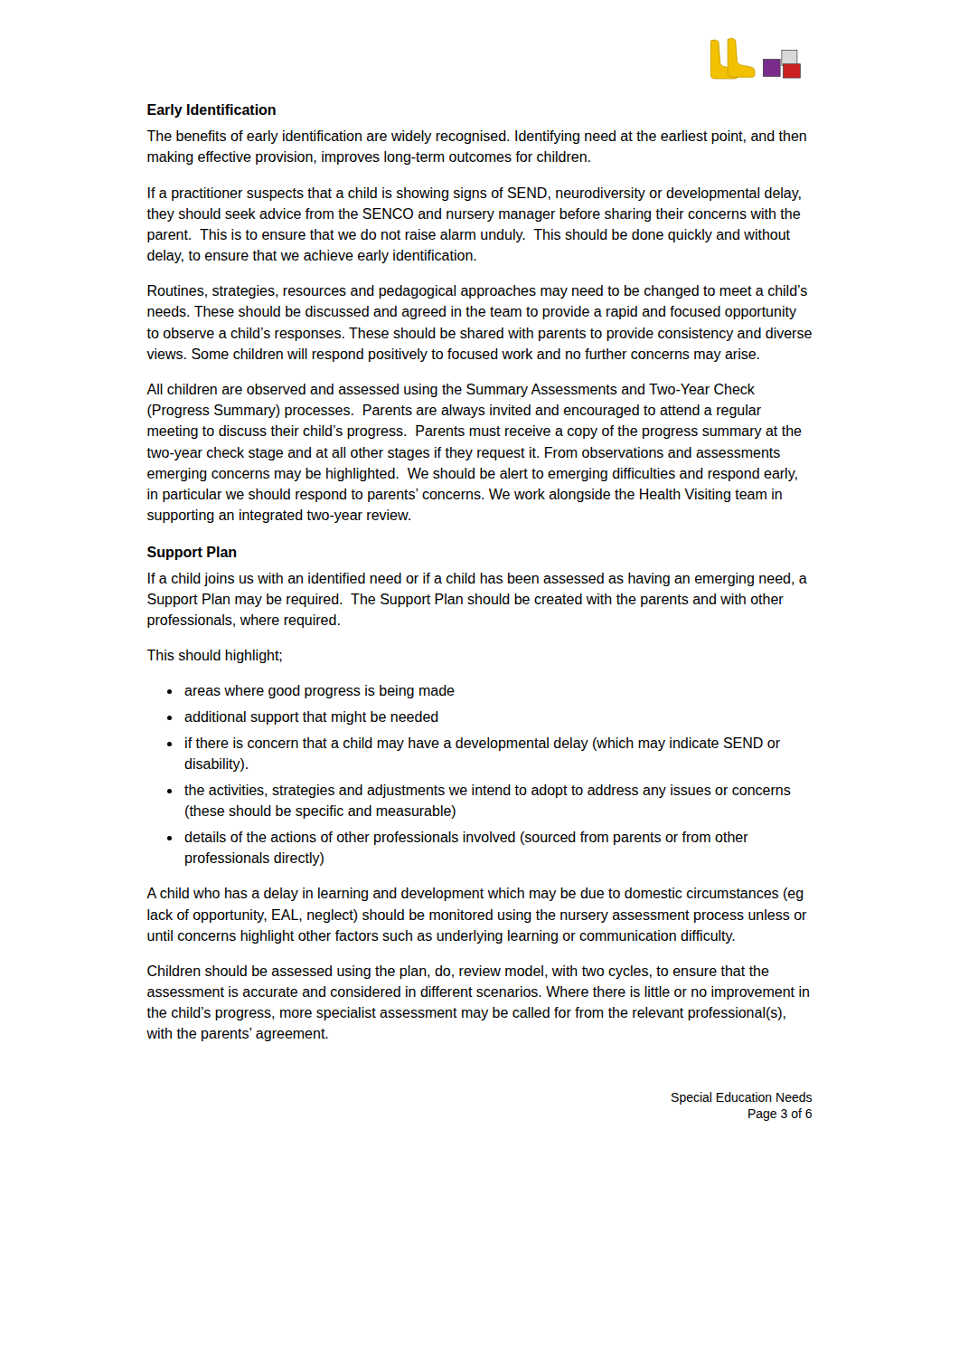Early Identification
The benefits of early identification are widely recognised. Identifying need at the earliest point, and then making effective provision, improves long-term outcomes for children.
If a practitioner suspects that a child is showing signs of SEND, neurodiversity or developmental delay, they should seek advice from the SENCO and nursery manager before sharing their concerns with the parent. This is to ensure that we do not raise alarm unduly. This should be done quickly and without delay, to ensure that we achieve early identification.
Routines, strategies, resources and pedagogical approaches may need to be changed to meet a child’s needs. These should be discussed and agreed in the team to provide a rapid and focused opportunity to observe a child’s responses. These should be shared with parents to provide consistency and diverse views. Some children will respond positively to focused work and no further concerns may arise.
All children are observed and assessed using the Summary Assessments and Two-Year Check (Progress Summary) processes. Parents are always invited and encouraged to attend a regular meeting to discuss their child’s progress. Parents must receive a copy of the progress summary at the two-year check stage and at all other stages if they request it. From observations and assessments emerging concerns may be highlighted. We should be alert to emerging difficulties and respond early, in particular we should respond to parents’ concerns. We work alongside the Health Visiting team in supporting an integrated two-year review.
Support Plan
If a child joins us with an identified need or if a child has been assessed as having an emerging need, a Support Plan may be required. The Support Plan should be created with the parents and with other professionals, where required.
This should highlight;
areas where good progress is being made
additional support that might be needed
if there is concern that a child may have a developmental delay (which may indicate SEND or disability).
the activities, strategies and adjustments we intend to adopt to address any issues or concerns (these should be specific and measurable)
details of the actions of other professionals involved (sourced from parents or from other professionals directly)
A child who has a delay in learning and development which may be due to domestic circumstances (eg lack of opportunity, EAL, neglect) should be monitored using the nursery assessment process unless or until concerns highlight other factors such as underlying learning or communication difficulty.
Children should be assessed using the plan, do, review model, with two cycles, to ensure that the assessment is accurate and considered in different scenarios. Where there is little or no improvement in the child’s progress, more specialist assessment may be called for from the relevant professional(s), with the parents’ agreement.
Special Education Needs
Page 3 of 6